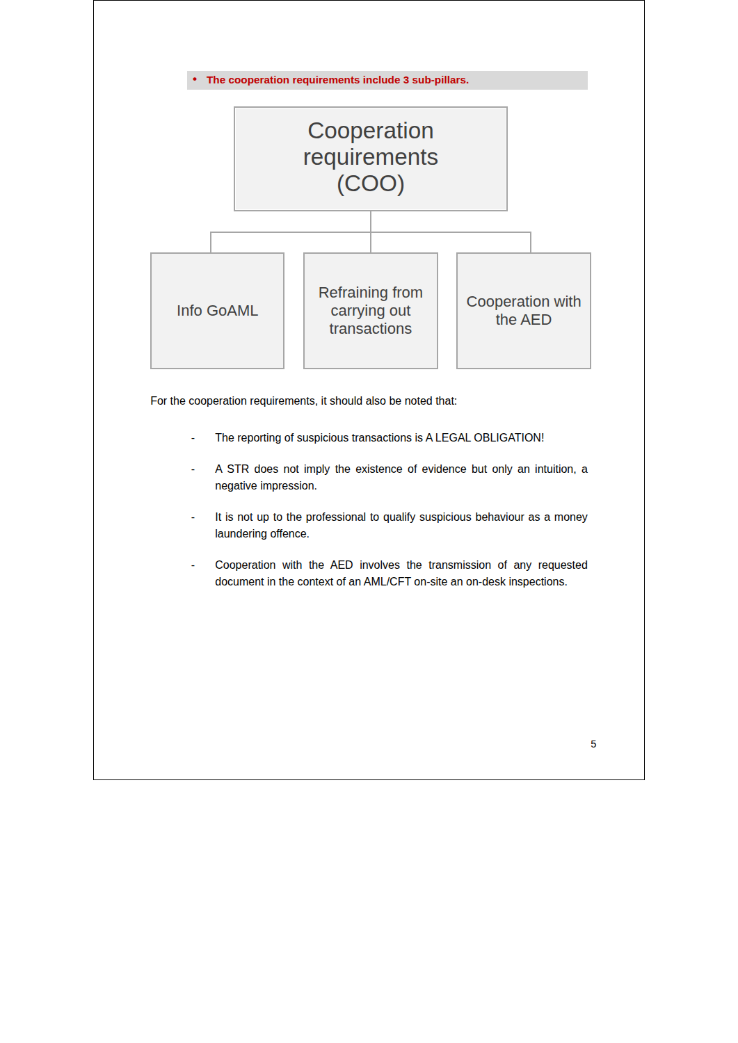The cooperation requirements include 3 sub-pillars.
Cooperation requirements
(COO)
Info GoAML
Refraining from
carrying out
transactions
Cooperation with
the AED
For the cooperation requirements, it should also be noted that:
The reporting of suspicious transactions is A LEGAL OBLIGATION!
A STR does not imply the existence of evidence but only an intuition, a negative impression.
It is not up to the professional to qualify suspicious behaviour as a money laundering offence.
Cooperation with the AED involves the transmission of any requested document in the context of an AML/CFT on-site an on-desk inspections.
5